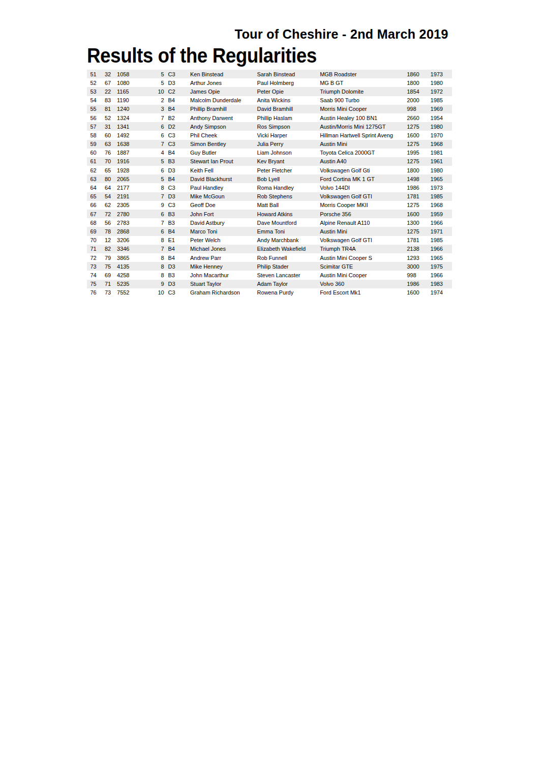Tour of Cheshire - 2nd March 2019
Results of the Regularities
| 51 | 32 | 1058 | 5 | C3 | Ken Binstead | Sarah Binstead | MGB Roadster | 1860 | 1973 |
| 52 | 67 | 1080 | 5 | D3 | Arthur Jones | Paul Holmberg | MG B GT | 1800 | 1980 |
| 53 | 22 | 1165 | 10 | C2 | James Opie | Peter Opie | Triumph Dolomite | 1854 | 1972 |
| 54 | 83 | 1190 | 2 | B4 | Malcolm Dunderdale | Anita Wickins | Saab 900 Turbo | 2000 | 1985 |
| 55 | 81 | 1240 | 3 | B4 | Phillip Bramhill | David Bramhill | Morris Mini Cooper | 998 | 1969 |
| 56 | 52 | 1324 | 7 | B2 | Anthony Darwent | Phillip Haslam | Austin Healey 100 BN1 | 2660 | 1954 |
| 57 | 31 | 1341 | 6 | D2 | Andy Simpson | Ros Simpson | Austin/Morris Mini 1275GT | 1275 | 1980 |
| 58 | 60 | 1492 | 6 | C3 | Phil Cheek | Vicki Harper | Hillman Hartwell Sprint Aveng | 1600 | 1970 |
| 59 | 63 | 1638 | 7 | C3 | Simon Bentley | Julia Perry | Austin Mini | 1275 | 1968 |
| 60 | 76 | 1887 | 4 | B4 | Guy Butler | Liam Johnson | Toyota Celica 2000GT | 1995 | 1981 |
| 61 | 70 | 1916 | 5 | B3 | Stewart Ian Prout | Kev Bryant | Austin A40 | 1275 | 1961 |
| 62 | 65 | 1928 | 6 | D3 | Keith Fell | Peter Fletcher | Volkswagen Golf Gti | 1800 | 1980 |
| 63 | 80 | 2065 | 5 | B4 | David Blackhurst | Bob Lyell | Ford Cortina MK 1 GT | 1498 | 1965 |
| 64 | 64 | 2177 | 8 | C3 | Paul Handley | Roma Handley | Volvo 144DI | 1986 | 1973 |
| 65 | 54 | 2191 | 7 | D3 | Mike McGoun | Rob Stephens | Volkswagen Golf GTI | 1781 | 1985 |
| 66 | 62 | 2305 | 9 | C3 | Geoff Doe | Matt Ball | Morris Cooper MKII | 1275 | 1968 |
| 67 | 72 | 2780 | 6 | B3 | John Fort | Howard Atkins | Porsche 356 | 1600 | 1959 |
| 68 | 56 | 2783 | 7 | B3 | David Astbury | Dave Mountford | Alpine Renault A110 | 1300 | 1966 |
| 69 | 78 | 2868 | 6 | B4 | Marco Toni | Emma Toni | Austin Mini | 1275 | 1971 |
| 70 | 12 | 3206 | 8 | E1 | Peter Welch | Andy Marchbank | Volkswagen Golf GTI | 1781 | 1985 |
| 71 | 82 | 3346 | 7 | B4 | Michael Jones | Elizabeth Wakefield | Triumph TR4A | 2138 | 1966 |
| 72 | 79 | 3865 | 8 | B4 | Andrew Parr | Rob Funnell | Austin Mini Cooper S | 1293 | 1965 |
| 73 | 75 | 4135 | 8 | D3 | Mike Henney | Philip Stader | Scimitar GTE | 3000 | 1975 |
| 74 | 69 | 4258 | 8 | B3 | John Macarthur | Steven Lancaster | Austin Mini Cooper | 998 | 1966 |
| 75 | 71 | 5235 | 9 | D3 | Stuart Taylor | Adam Taylor | Volvo 360 | 1986 | 1983 |
| 76 | 73 | 7552 | 10 | C3 | Graham Richardson | Rowena Purdy | Ford Escort Mk1 | 1600 | 1974 |